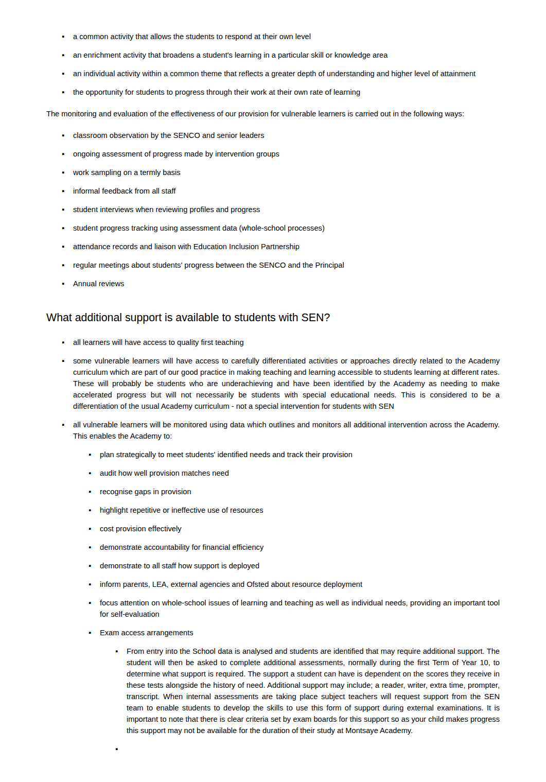a common activity that allows the students to respond at their own level
an enrichment activity that broadens a student's learning in a particular skill or knowledge area
an individual activity within a common theme that reflects a greater depth of understanding and higher level of attainment
the opportunity for students to progress through their work at their own rate of learning
The monitoring and evaluation of the effectiveness of our provision for vulnerable learners is carried out in the following ways:
classroom observation by the SENCO and senior leaders
ongoing assessment of progress made by intervention groups
work sampling on a termly basis
informal feedback from all staff
student interviews when reviewing profiles and progress
student progress tracking using assessment data (whole-school processes)
attendance records and liaison with Education Inclusion Partnership
regular meetings about students' progress between the SENCO and the Principal
Annual reviews
What additional support is available to students with SEN?
all learners will have access to quality first teaching
some vulnerable learners will have access to carefully differentiated activities or approaches directly related to the Academy curriculum which are part of our good practice in making teaching and learning accessible to students learning at different rates. These will probably be students who are underachieving and have been identified by the Academy as needing to make accelerated progress but will not necessarily be students with special educational needs. This is considered to be a differentiation of the usual Academy curriculum - not a special intervention for students with SEN
all vulnerable learners will be monitored using data which outlines and monitors all additional intervention across the Academy. This enables the Academy to:
plan strategically to meet students' identified needs and track their provision
audit how well provision matches need
recognise gaps in provision
highlight repetitive or ineffective use of resources
cost provision effectively
demonstrate accountability for financial efficiency
demonstrate to all staff how support is deployed
inform parents, LEA, external agencies and Ofsted about resource deployment
focus attention on whole-school issues of learning and teaching as well as individual needs, providing an important tool for self-evaluation
Exam access arrangements
From entry into the School data is analysed and students are identified that may require additional support. The student will then be asked to complete additional assessments, normally during the first Term of Year 10, to determine what support is required. The support a student can have is dependent on the scores they receive in these tests alongside the history of need. Additional support may include; a reader, writer, extra time, prompter, transcript. When internal assessments are taking place subject teachers will request support from the SEN team to enable students to develop the skills to use this form of support during external examinations. It is important to note that there is clear criteria set by exam boards for this support so as your child makes progress this support may not be available for the duration of their study at Montsaye Academy.